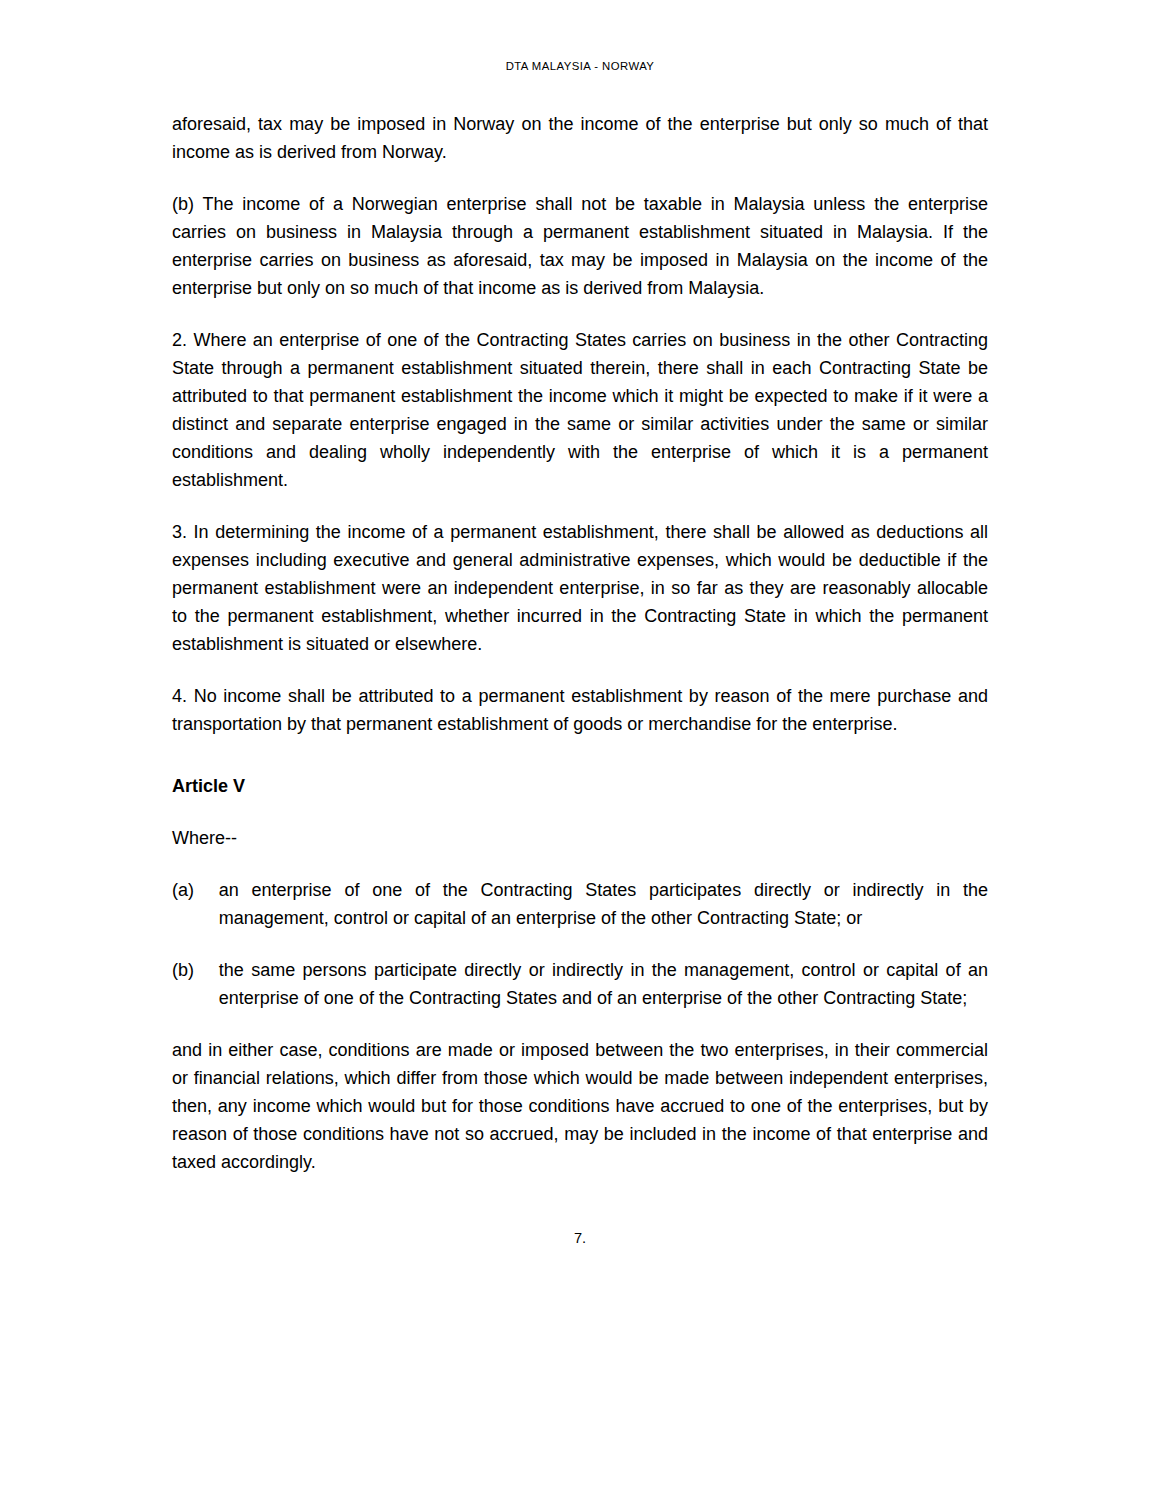DTA MALAYSIA - NORWAY
aforesaid, tax may be imposed in Norway on the income of the enterprise but only so much of that income as is derived from Norway.
(b) The income of a Norwegian enterprise shall not be taxable in Malaysia unless the enterprise carries on business in Malaysia through a permanent establishment situated in Malaysia. If the enterprise carries on business as aforesaid, tax may be imposed in Malaysia on the income of the enterprise but only on so much of that income as is derived from Malaysia.
2. Where an enterprise of one of the Contracting States carries on business in the other Contracting State through a permanent establishment situated therein, there shall in each Contracting State be attributed to that permanent establishment the income which it might be expected to make if it were a distinct and separate enterprise engaged in the same or similar activities under the same or similar conditions and dealing wholly independently with the enterprise of which it is a permanent establishment.
3. In determining the income of a permanent establishment, there shall be allowed as deductions all expenses including executive and general administrative expenses, which would be deductible if the permanent establishment were an independent enterprise, in so far as they are reasonably allocable to the permanent establishment, whether incurred in the Contracting State in which the permanent establishment is situated or elsewhere.
4. No income shall be attributed to a permanent establishment by reason of the mere purchase and transportation by that permanent establishment of goods or merchandise for the enterprise.
Article V
Where--
(a) an enterprise of one of the Contracting States participates directly or indirectly in the management, control or capital of an enterprise of the other Contracting State; or
(b) the same persons participate directly or indirectly in the management, control or capital of an enterprise of one of the Contracting States and of an enterprise of the other Contracting State;
and in either case, conditions are made or imposed between the two enterprises, in their commercial or financial relations, which differ from those which would be made between independent enterprises, then, any income which would but for those conditions have accrued to one of the enterprises, but by reason of those conditions have not so accrued, may be included in the income of that enterprise and taxed accordingly.
7.